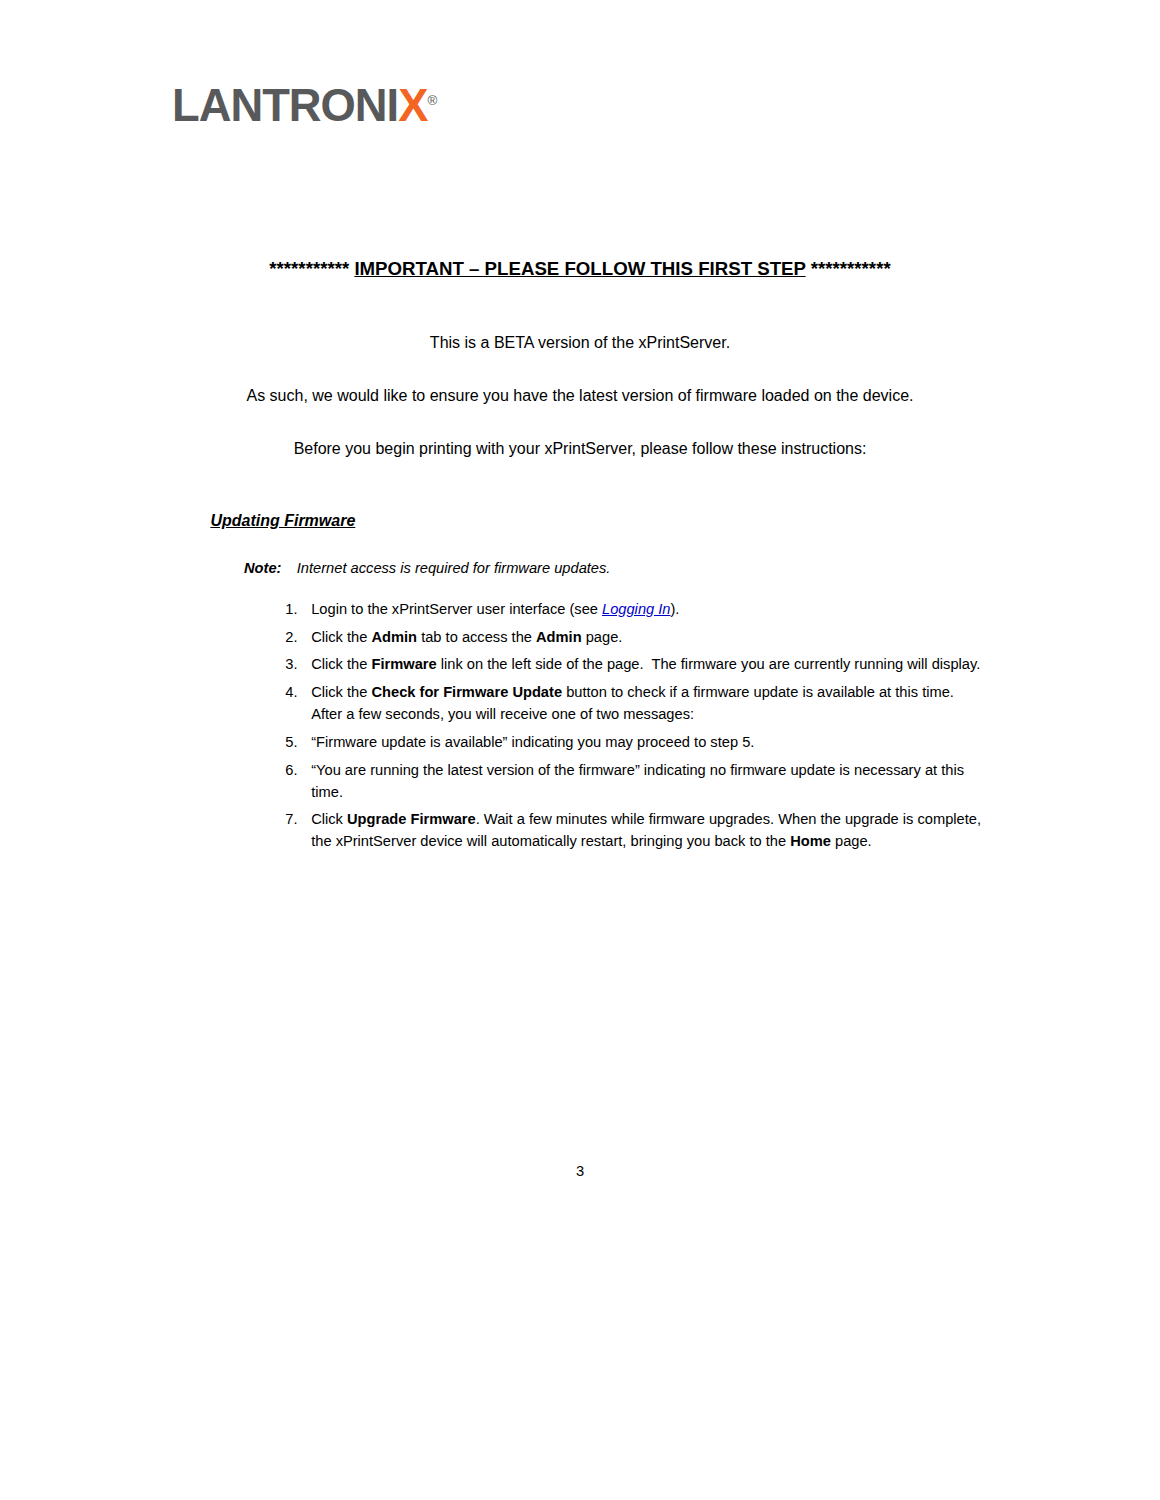LANTRONIX®
*********** IMPORTANT – PLEASE FOLLOW THIS FIRST STEP ***********
This is a BETA version of the xPrintServer.
As such, we would like to ensure you have the latest version of firmware loaded on the device.
Before you begin printing with your xPrintServer, please follow these instructions:
Updating Firmware
Note: Internet access is required for firmware updates.
Login to the xPrintServer user interface (see Logging In).
Click the Admin tab to access the Admin page.
Click the Firmware link on the left side of the page. The firmware you are currently running will display.
Click the Check for Firmware Update button to check if a firmware update is available at this time. After a few seconds, you will receive one of two messages:
“Firmware update is available” indicating you may proceed to step 5.
“You are running the latest version of the firmware” indicating no firmware update is necessary at this time.
Click Upgrade Firmware. Wait a few minutes while firmware upgrades. When the upgrade is complete, the xPrintServer device will automatically restart, bringing you back to the Home page.
3